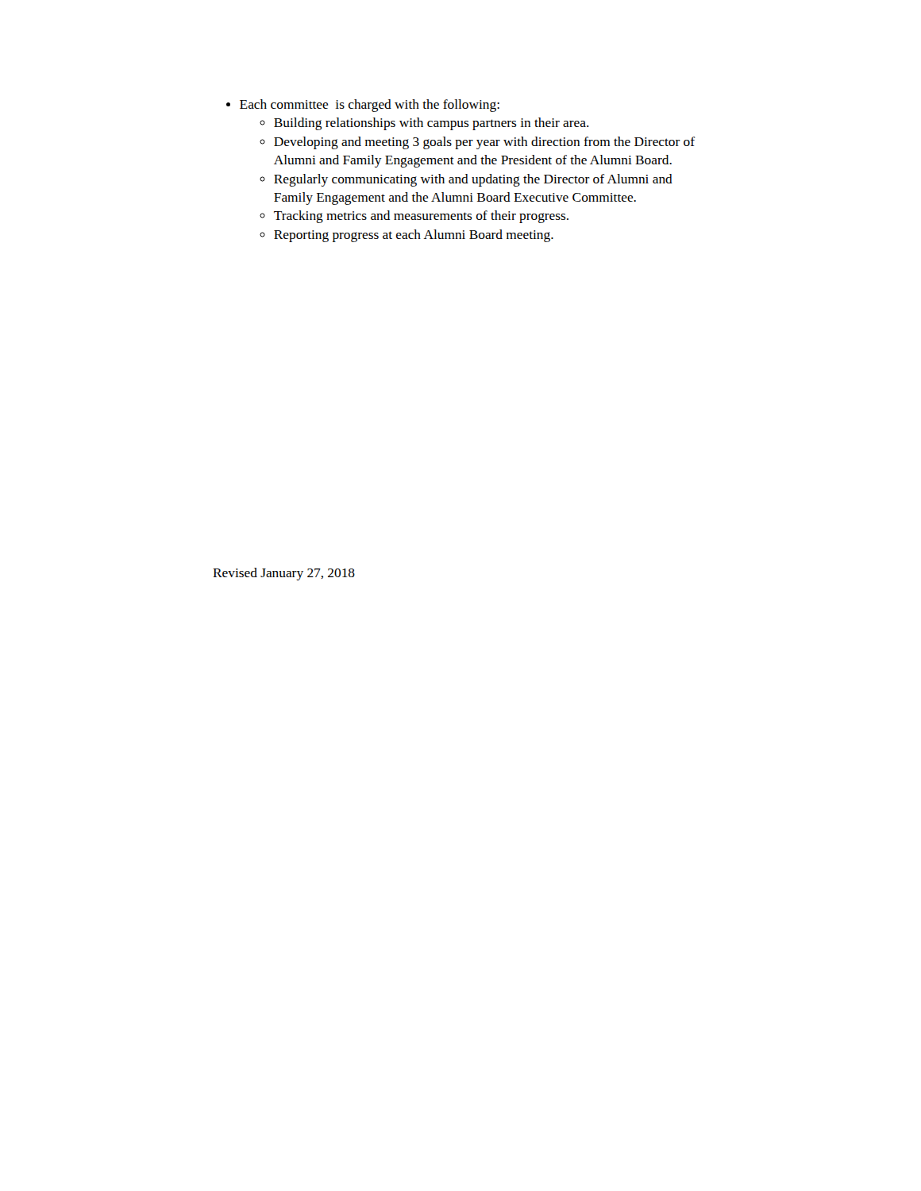Each committee is charged with the following:
Building relationships with campus partners in their area.
Developing and meeting 3 goals per year with direction from the Director of Alumni and Family Engagement and the President of the Alumni Board.
Regularly communicating with and updating the Director of Alumni and Family Engagement and the Alumni Board Executive Committee.
Tracking metrics and measurements of their progress.
Reporting progress at each Alumni Board meeting.
Revised January 27, 2018